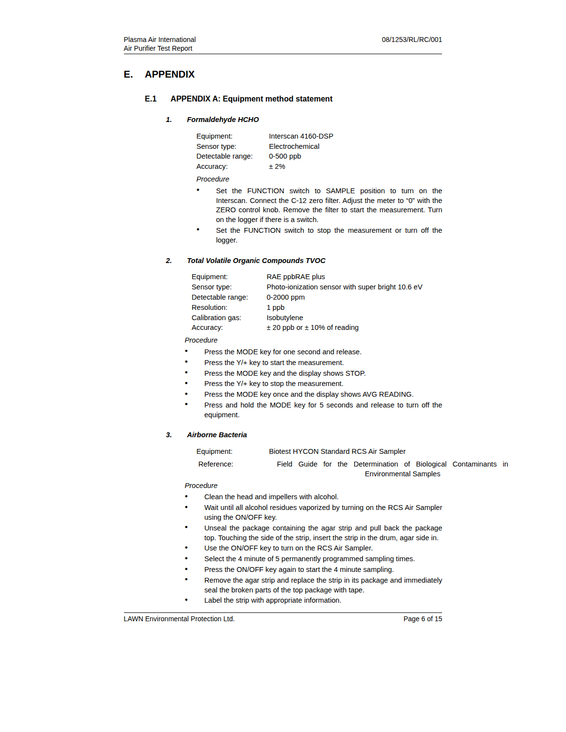Plasma Air International
Air Purifier Test Report
08/1253/RL/RC/001
E. APPENDIX
E.1 APPENDIX A: Equipment method statement
1. Formaldehyde HCHO
Equipment:
Interscan 4160-DSP
Sensor type:
Electrochemical
Detectable range:
0-500 ppb
Accuracy:
± 2%
Procedure
Set the FUNCTION switch to SAMPLE position to turn on the Interscan. Connect the C-12 zero filter. Adjust the meter to “0” with the ZERO control knob. Remove the filter to start the measurement. Turn on the logger if there is a switch.
Set the FUNCTION switch to stop the measurement or turn off the logger.
2. Total Volatile Organic Compounds TVOC
Equipment:
RAE ppbRAE plus
Sensor type:
Photo-ionization sensor with super bright 10.6 eV
Detectable range:
0-2000 ppm
Resolution:
1 ppb
Calibration gas:
Isobutylene
Accuracy:
± 20 ppb or ± 10% of reading
Procedure
Press the MODE key for one second and release.
Press the Y/+ key to start the measurement.
Press the MODE key and the display shows STOP.
Press the Y/+ key to stop the measurement.
Press the MODE key once and the display shows AVG READING.
Press and hold the MODE key for 5 seconds and release to turn off the equipment.
3. Airborne Bacteria
Equipment:
Biotest HYCON Standard RCS Air Sampler
Reference:
Field Guide for the Determination of Biological Contaminants in Environmental Samples
Procedure
Clean the head and impellers with alcohol.
Wait until all alcohol residues vaporized by turning on the RCS Air Sampler using the ON/OFF key.
Unseal the package containing the agar strip and pull back the package top. Touching the side of the strip, insert the strip in the drum, agar side in.
Use the ON/OFF key to turn on the RCS Air Sampler.
Select the 4 minute of 5 permanently programmed sampling times.
Press the ON/OFF key again to start the 4 minute sampling.
Remove the agar strip and replace the strip in its package and immediately seal the broken parts of the top package with tape.
Label the strip with appropriate information.
LAWN Environmental Protection Ltd.
Page 6 of 15